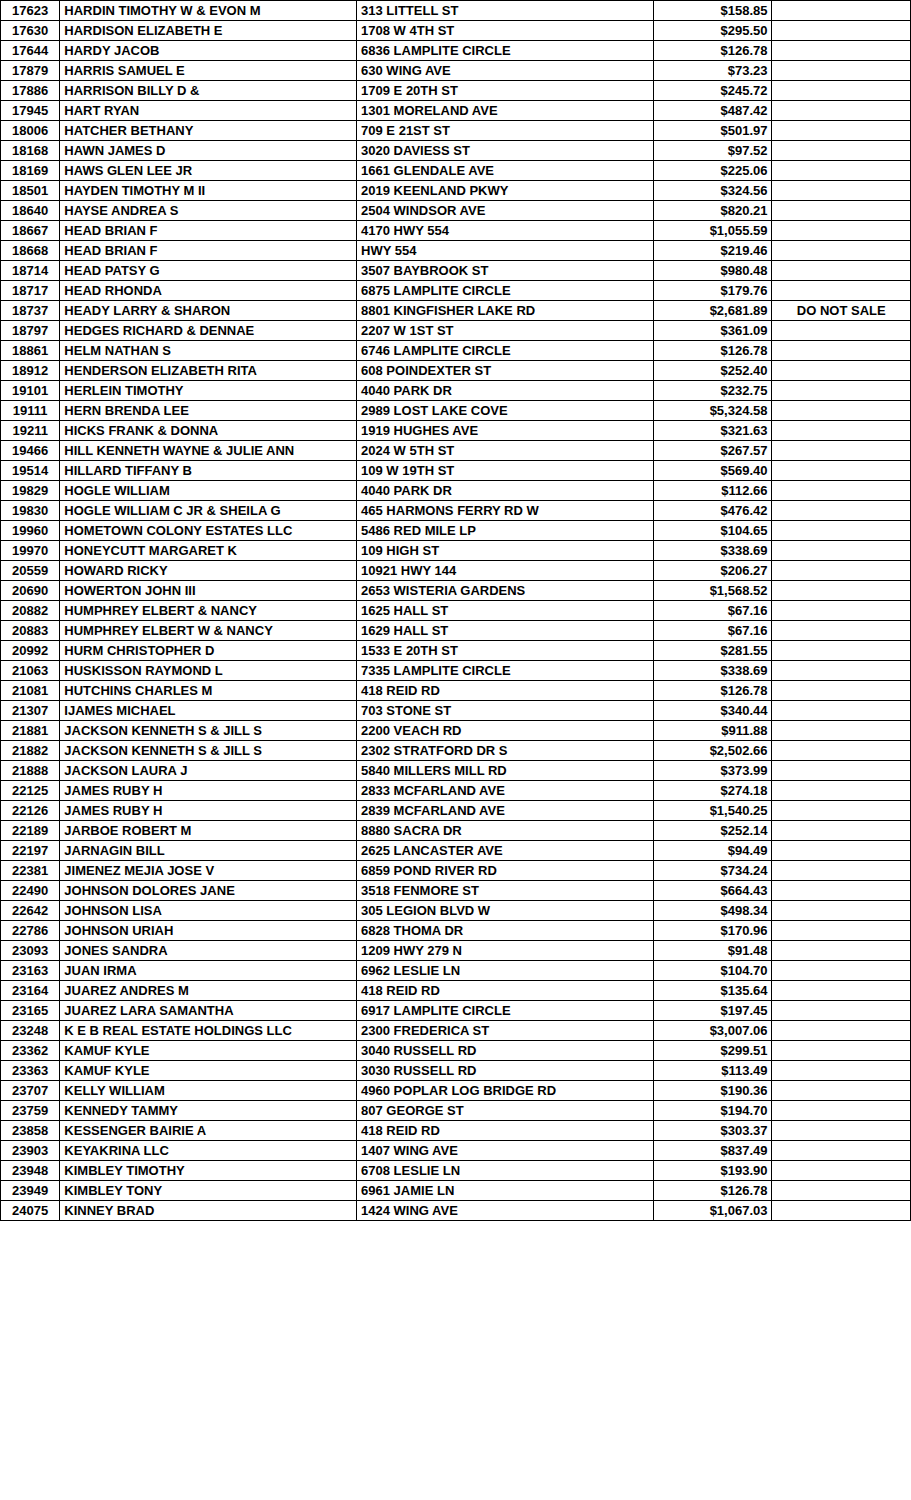| 17623 | HARDIN TIMOTHY W & EVON M | 313 LITTELL ST | $158.85 | |
| 17630 | HARDISON ELIZABETH E | 1708 W 4TH ST | $295.50 | |
| 17644 | HARDY JACOB | 6836 LAMPLITE CIRCLE | $126.78 | |
| 17879 | HARRIS SAMUEL E | 630 WING AVE | $73.23 | |
| 17886 | HARRISON BILLY D & | 1709 E 20TH ST | $245.72 | |
| 17945 | HART RYAN | 1301 MORELAND AVE | $487.42 | |
| 18006 | HATCHER BETHANY | 709 E 21ST ST | $501.97 | |
| 18168 | HAWN JAMES D | 3020 DAVIESS ST | $97.52 | |
| 18169 | HAWS GLEN LEE JR | 1661 GLENDALE AVE | $225.06 | |
| 18501 | HAYDEN TIMOTHY M II | 2019 KEENLAND PKWY | $324.56 | |
| 18640 | HAYSE ANDREA S | 2504 WINDSOR AVE | $820.21 | |
| 18667 | HEAD BRIAN F | 4170 HWY 554 | $1,055.59 | |
| 18668 | HEAD BRIAN F | HWY 554 | $219.46 | |
| 18714 | HEAD PATSY G | 3507 BAYBROOK ST | $980.48 | |
| 18717 | HEAD RHONDA | 6875 LAMPLITE CIRCLE | $179.76 | |
| 18737 | HEADY LARRY & SHARON | 8801 KINGFISHER LAKE RD | $2,681.89 | DO NOT SALE |
| 18797 | HEDGES RICHARD & DENNAE | 2207 W 1ST ST | $361.09 | |
| 18861 | HELM NATHAN S | 6746 LAMPLITE CIRCLE | $126.78 | |
| 18912 | HENDERSON ELIZABETH RITA | 608 POINDEXTER ST | $252.40 | |
| 19101 | HERLEIN TIMOTHY | 4040 PARK DR | $232.75 | |
| 19111 | HERN BRENDA LEE | 2989 LOST LAKE COVE | $5,324.58 | |
| 19211 | HICKS FRANK & DONNA | 1919 HUGHES AVE | $321.63 | |
| 19466 | HILL KENNETH WAYNE & JULIE ANN | 2024 W 5TH ST | $267.57 | |
| 19514 | HILLARD TIFFANY B | 109 W 19TH ST | $569.40 | |
| 19829 | HOGLE WILLIAM | 4040 PARK DR | $112.66 | |
| 19830 | HOGLE WILLIAM C JR & SHEILA G | 465 HARMONS FERRY RD W | $476.42 | |
| 19960 | HOMETOWN COLONY ESTATES LLC | 5486 RED MILE LP | $104.65 | |
| 19970 | HONEYCUTT MARGARET K | 109 HIGH ST | $338.69 | |
| 20559 | HOWARD RICKY | 10921 HWY 144 | $206.27 | |
| 20690 | HOWERTON JOHN III | 2653 WISTERIA GARDENS | $1,568.52 | |
| 20882 | HUMPHREY ELBERT & NANCY | 1625 HALL ST | $67.16 | |
| 20883 | HUMPHREY ELBERT W & NANCY | 1629 HALL ST | $67.16 | |
| 20992 | HURM CHRISTOPHER D | 1533 E 20TH ST | $281.55 | |
| 21063 | HUSKISSON RAYMOND L | 7335 LAMPLITE CIRCLE | $338.69 | |
| 21081 | HUTCHINS CHARLES M | 418 REID RD | $126.78 | |
| 21307 | IJAMES MICHAEL | 703 STONE ST | $340.44 | |
| 21881 | JACKSON KENNETH S & JILL S | 2200 VEACH RD | $911.88 | |
| 21882 | JACKSON KENNETH S & JILL S | 2302 STRATFORD DR S | $2,502.66 | |
| 21888 | JACKSON LAURA J | 5840 MILLERS MILL RD | $373.99 | |
| 22125 | JAMES RUBY H | 2833 MCFARLAND AVE | $274.18 | |
| 22126 | JAMES RUBY H | 2839 MCFARLAND AVE | $1,540.25 | |
| 22189 | JARBOE ROBERT M | 8880 SACRA DR | $252.14 | |
| 22197 | JARNAGIN BILL | 2625 LANCASTER AVE | $94.49 | |
| 22381 | JIMENEZ MEJIA JOSE V | 6859 POND RIVER RD | $734.24 | |
| 22490 | JOHNSON DOLORES JANE | 3518 FENMORE ST | $664.43 | |
| 22642 | JOHNSON LISA | 305 LEGION BLVD W | $498.34 | |
| 22786 | JOHNSON URIAH | 6828 THOMA DR | $170.96 | |
| 23093 | JONES SANDRA | 1209 HWY 279 N | $91.48 | |
| 23163 | JUAN IRMA | 6962 LESLIE LN | $104.70 | |
| 23164 | JUAREZ ANDRES M | 418 REID RD | $135.64 | |
| 23165 | JUAREZ LARA SAMANTHA | 6917 LAMPLITE CIRCLE | $197.45 | |
| 23248 | K E B REAL ESTATE HOLDINGS LLC | 2300 FREDERICA ST | $3,007.06 | |
| 23362 | KAMUF KYLE | 3040 RUSSELL RD | $299.51 | |
| 23363 | KAMUF KYLE | 3030 RUSSELL RD | $113.49 | |
| 23707 | KELLY WILLIAM | 4960 POPLAR LOG BRIDGE RD | $190.36 | |
| 23759 | KENNEDY TAMMY | 807 GEORGE ST | $194.70 | |
| 23858 | KESSENGER BAIRIE A | 418 REID RD | $303.37 | |
| 23903 | KEYAKRINA LLC | 1407 WING AVE | $837.49 | |
| 23948 | KIMBLEY TIMOTHY | 6708 LESLIE LN | $193.90 | |
| 23949 | KIMBLEY TONY | 6961 JAMIE LN | $126.78 | |
| 24075 | KINNEY BRAD | 1424 WING AVE | $1,067.03 | |